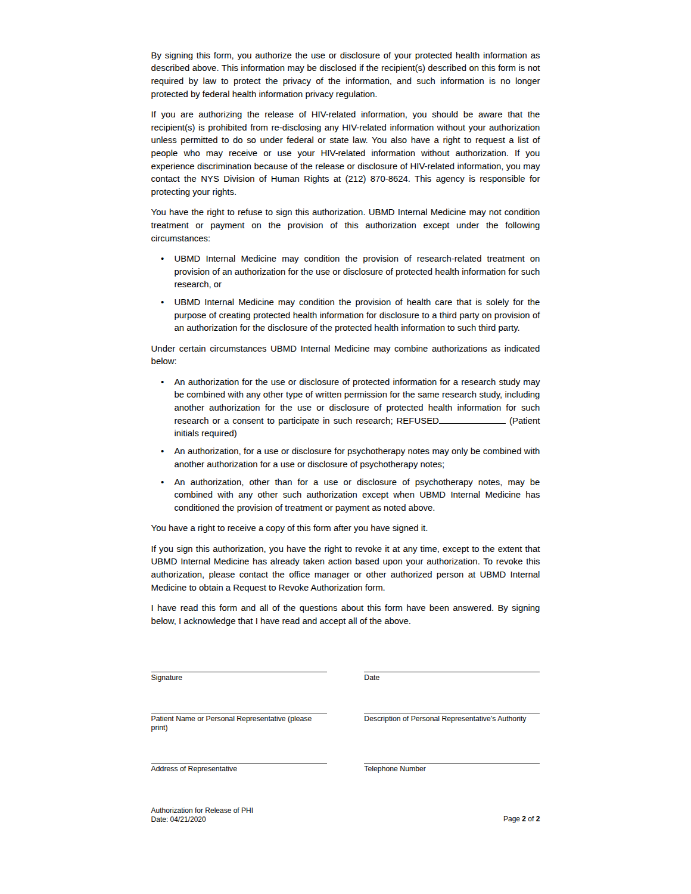By signing this form, you authorize the use or disclosure of your protected health information as described above. This information may be disclosed if the recipient(s) described on this form is not required by law to protect the privacy of the information, and such information is no longer protected by federal health information privacy regulation.
If you are authorizing the release of HIV-related information, you should be aware that the recipient(s) is prohibited from re-disclosing any HIV-related information without your authorization unless permitted to do so under federal or state law. You also have a right to request a list of people who may receive or use your HIV-related information without authorization. If you experience discrimination because of the release or disclosure of HIV-related information, you may contact the NYS Division of Human Rights at (212) 870-8624. This agency is responsible for protecting your rights.
You have the right to refuse to sign this authorization. UBMD Internal Medicine may not condition treatment or payment on the provision of this authorization except under the following circumstances:
UBMD Internal Medicine may condition the provision of research-related treatment on provision of an authorization for the use or disclosure of protected health information for such research, or
UBMD Internal Medicine may condition the provision of health care that is solely for the purpose of creating protected health information for disclosure to a third party on provision of an authorization for the disclosure of the protected health information to such third party.
Under certain circumstances UBMD Internal Medicine may combine authorizations as indicated below:
An authorization for the use or disclosure of protected information for a research study may be combined with any other type of written permission for the same research study, including another authorization for the use or disclosure of protected health information for such research or a consent to participate in such research; REFUSED (Patient initials required)
An authorization, for a use or disclosure for psychotherapy notes may only be combined with another authorization for a use or disclosure of psychotherapy notes;
An authorization, other than for a use or disclosure of psychotherapy notes, may be combined with any other such authorization except when UBMD Internal Medicine has conditioned the provision of treatment or payment as noted above.
You have a right to receive a copy of this form after you have signed it.
If you sign this authorization, you have the right to revoke it at any time, except to the extent that UBMD Internal Medicine has already taken action based upon your authorization. To revoke this authorization, please contact the office manager or other authorized person at UBMD Internal Medicine to obtain a Request to Revoke Authorization form.
I have read this form and all of the questions about this form have been answered. By signing below, I acknowledge that I have read and accept all of the above.
Signature
Date
Patient Name or Personal Representative (please print)
Description of Personal Representative’s Authority
Address of Representative
Telephone Number
Authorization for Release of PHI
Date: 04/21/2020
Page 2 of 2